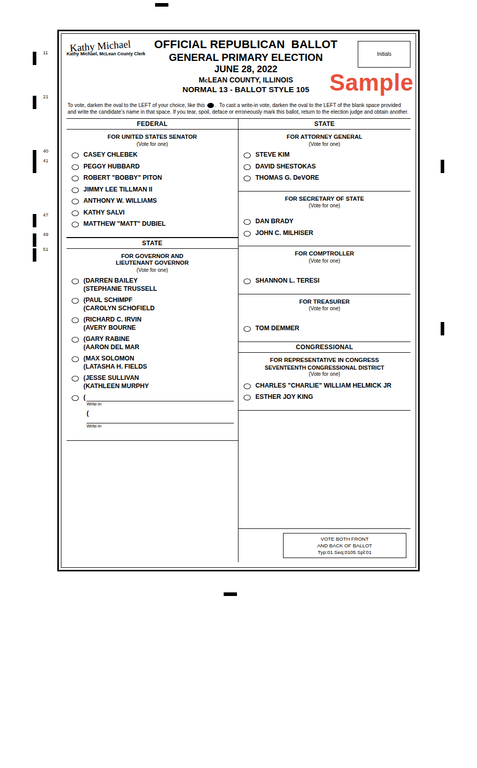11
21
40
41
47
49
51
Kathy Michael
Kathy Michael, McLean County Clerk
Initials
OFFICIAL REPUBLICAN BALLOT
GENERAL PRIMARY ELECTION
JUNE 28, 2022
Mc LEAN COUNTY, ILLINOIS
NORMAL 13 - BALLOT STYLE 105
Sample
To vote, darken the oval to the LEFT of your choice, like this . To cast a write-in vote, darken the oval to the LEFT of the blank space provided and write the candidate's name in that space. If you tear, spoil, deface or erroneously mark this ballot, return to the election judge and obtain another.
FEDERAL
FOR UNITED STATES SENATOR
(Vote for one)
CASEY CHLEBEK
PEGGY HUBBARD
ROBERT "BOBBY" PITON
JIMMY LEE TILLMAN II
ANTHONY W. WILLIAMS
KATHY SALVI
MATTHEW "MATT" DUBIEL
STATE
FOR GOVERNOR AND
LIEUTENANT GOVERNOR
(Vote for one)
(DARREN BAILEY(STEPHANIE TRUSSELL
(PAUL SCHIMPF(CAROLYN SCHOFIELD
(RICHARD C. IRVIN(AVERY BOURNE
(GARY RABINE(AARON DEL MAR
(MAX SOLOMON(LATASHA H. FIELDS
(JESSE SULLIVAN(KATHLEEN MURPHY
(
Write-in
(
Write-in
STATE
FOR ATTORNEY GENERAL
(Vote for one)
STEVE KIM
DAVID SHESTOKAS
THOMAS G. DeVORE
FOR SECRETARY OF STATE
(Vote for one)
DAN BRADY
JOHN C. MILHISER
FOR COMPTROLLER
(Vote for one)
SHANNON L. TERESI
FOR TREASURER
(Vote for one)
TOM DEMMER
CONGRESSIONAL
FOR REPRESENTATIVE IN CONGRESS
SEVENTEENTH CONGRESSIONAL DISTRICT
(Vote for one)
CHARLES "CHARLIE" WILLIAM HELMICK JR
ESTHER JOY KING
VOTE BOTH FRONT
AND BACK OF BALLOT
Typ:01 Seq:0105 Spl:01